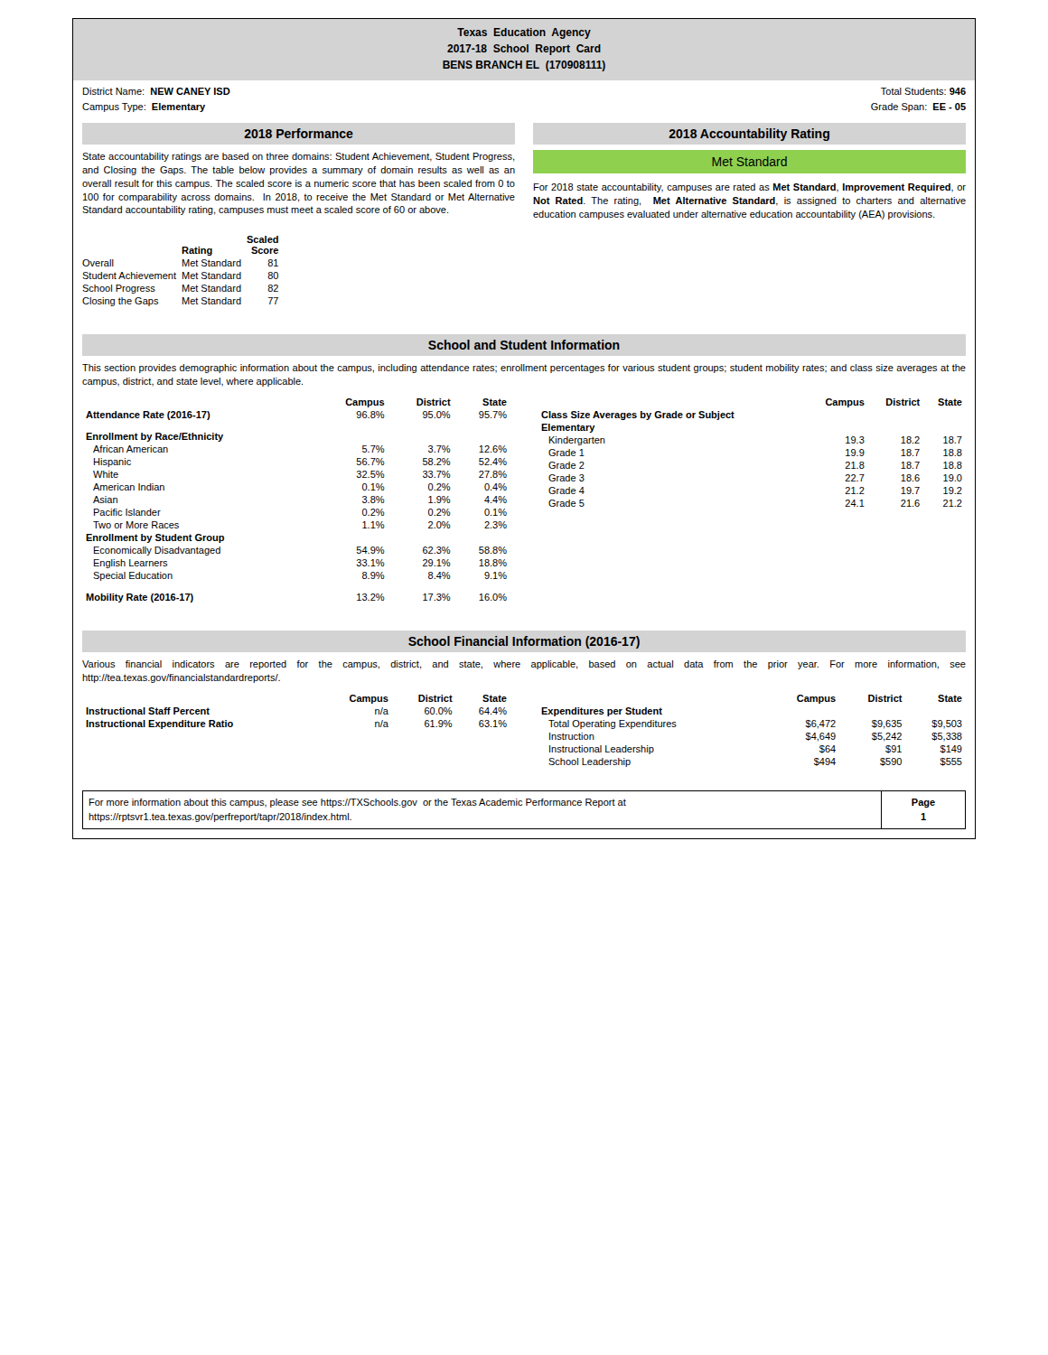Texas Education Agency
2017-18 School Report Card
BENS BRANCH EL (170908111)
District Name: NEW CANEY ISD
Campus Type: Elementary
Total Students: 946
Grade Span: EE - 05
2018 Performance
State accountability ratings are based on three domains: Student Achievement, Student Progress, and Closing the Gaps. The table below provides a summary of domain results as well as an overall result for this campus. The scaled score is a numeric score that has been scaled from 0 to 100 for comparability across domains. In 2018, to receive the Met Standard or Met Alternative Standard accountability rating, campuses must meet a scaled score of 60 or above.
| | Rating | Scaled Score |
| --- | --- | --- |
| Overall | Met Standard | 81 |
| Student Achievement | Met Standard | 80 |
| School Progress | Met Standard | 82 |
| Closing the Gaps | Met Standard | 77 |
2018 Accountability Rating
Met Standard
For 2018 state accountability, campuses are rated as Met Standard, Improvement Required, or Not Rated. The rating, Met Alternative Standard, is assigned to charters and alternative education campuses evaluated under alternative education accountability (AEA) provisions.
School and Student Information
This section provides demographic information about the campus, including attendance rates; enrollment percentages for various student groups; student mobility rates; and class size averages at the campus, district, and state level, where applicable.
| | Campus | District | State |
| --- | --- | --- | --- |
| Attendance Rate (2016-17) | 96.8% | 95.0% | 95.7% |
| Enrollment by Race/Ethnicity | | | |
| African American | 5.7% | 3.7% | 12.6% |
| Hispanic | 56.7% | 58.2% | 52.4% |
| White | 32.5% | 33.7% | 27.8% |
| American Indian | 0.1% | 0.2% | 0.4% |
| Asian | 3.8% | 1.9% | 4.4% |
| Pacific Islander | 0.2% | 0.2% | 0.1% |
| Two or More Races | 1.1% | 2.0% | 2.3% |
| Enrollment by Student Group | | | |
| Economically Disadvantaged | 54.9% | 62.3% | 58.8% |
| English Learners | 33.1% | 29.1% | 18.8% |
| Special Education | 8.9% | 8.4% | 9.1% |
| Mobility Rate (2016-17) | 13.2% | 17.3% | 16.0% |
| | Campus | District | State |
| --- | --- | --- | --- |
| Class Size Averages by Grade or Subject | | | |
| Elementary | | | |
| Kindergarten | 19.3 | 18.2 | 18.7 |
| Grade 1 | 19.9 | 18.7 | 18.8 |
| Grade 2 | 21.8 | 18.7 | 18.8 |
| Grade 3 | 22.7 | 18.6 | 19.0 |
| Grade 4 | 21.2 | 19.7 | 19.2 |
| Grade 5 | 24.1 | 21.6 | 21.2 |
School Financial Information (2016-17)
Various financial indicators are reported for the campus, district, and state, where applicable, based on actual data from the prior year. For more information, see http://tea.texas.gov/financialstandardreports/.
| | Campus | District | State |
| --- | --- | --- | --- |
| Instructional Staff Percent | n/a | 60.0% | 64.4% |
| Instructional Expenditure Ratio | n/a | 61.9% | 63.1% |
| | Campus | District | State |
| --- | --- | --- | --- |
| Expenditures per Student | | | |
| Total Operating Expenditures | $6,472 | $9,635 | $9,503 |
| Instruction | $4,649 | $5,242 | $5,338 |
| Instructional Leadership | $64 | $91 | $149 |
| School Leadership | $494 | $590 | $555 |
For more information about this campus, please see https://TXSchools.gov or the Texas Academic Performance Report at
https://rptsvr1.tea.texas.gov/perfreport/tapr/2018/index.html.
Page
1